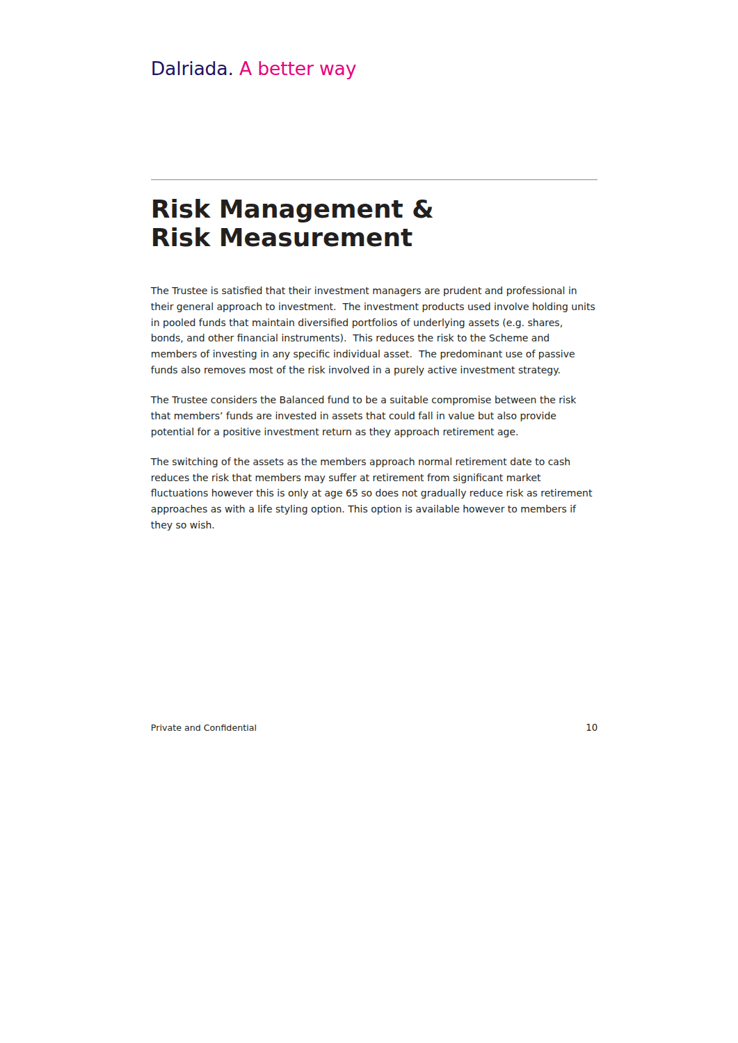Dalriada. A better way
Risk Management & Risk Measurement
The Trustee is satisfied that their investment managers are prudent and professional in their general approach to investment. The investment products used involve holding units in pooled funds that maintain diversified portfolios of underlying assets (e.g. shares, bonds, and other financial instruments). This reduces the risk to the Scheme and members of investing in any specific individual asset. The predominant use of passive funds also removes most of the risk involved in a purely active investment strategy.
The Trustee considers the Balanced fund to be a suitable compromise between the risk that members’ funds are invested in assets that could fall in value but also provide potential for a positive investment return as they approach retirement age.
The switching of the assets as the members approach normal retirement date to cash reduces the risk that members may suffer at retirement from significant market fluctuations however this is only at age 65 so does not gradually reduce risk as retirement approaches as with a life styling option. This option is available however to members if they so wish.
Private and Confidential 10